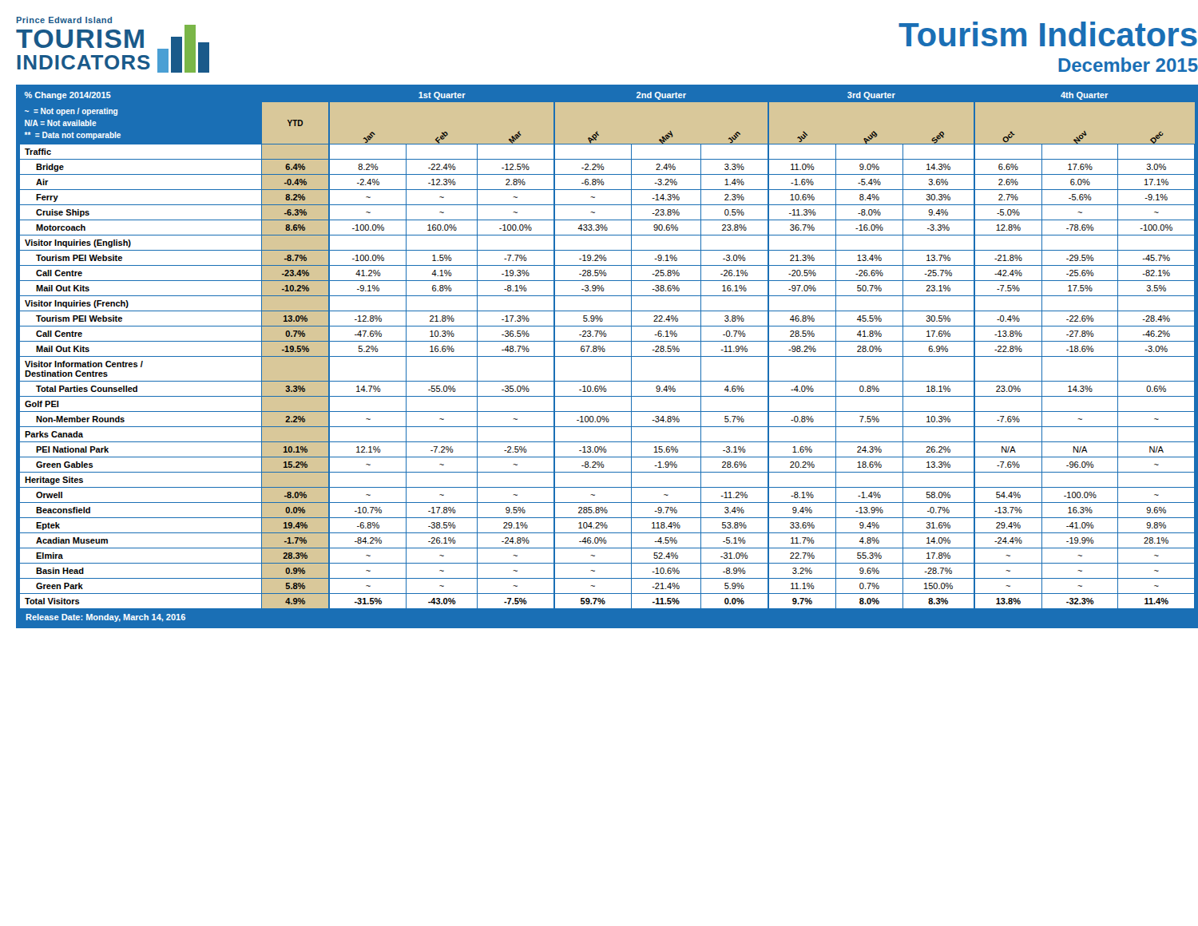Prince Edward Island
TOURISM
INDICATORS
Tourism Indicators
December 2015
| % Change 2014/2015 | | 1st Quarter | 2nd Quarter | 3rd Quarter | 4th Quarter |
| --- | --- | --- | --- | --- | --- |
| ~ = Not open / operating N/A = Not available ** = Data not comparable | YTD | Jan | Feb | Mar | Apr | May | Jun | Jul | Aug | Sep | Oct | Nov | Dec |
| Traffic | | | | | | | | | | | | | |
| Bridge | 6.4% | 8.2% | -22.4% | -12.5% | -2.2% | 2.4% | 3.3% | 11.0% | 9.0% | 14.3% | 6.6% | 17.6% | 3.0% |
| Air | -0.4% | -2.4% | -12.3% | 2.8% | -6.8% | -3.2% | 1.4% | -1.6% | -5.4% | 3.6% | 2.6% | 6.0% | 17.1% |
| Ferry | 8.2% | ~ | ~ | ~ | ~ | -14.3% | 2.3% | 10.6% | 8.4% | 30.3% | 2.7% | -5.6% | -9.1% |
| Cruise Ships | -6.3% | ~ | ~ | ~ | ~ | -23.8% | 0.5% | -11.3% | -8.0% | 9.4% | -5.0% | ~ | ~ |
| Motorcoach | 8.6% | -100.0% | 160.0% | -100.0% | 433.3% | 90.6% | 23.8% | 36.7% | -16.0% | -3.3% | 12.8% | -78.6% | -100.0% |
| Visitor Inquiries (English) | | | | | | | | | | | | | |
| Tourism PEI Website | -8.7% | -100.0% | 1.5% | -7.7% | -19.2% | -9.1% | -3.0% | 21.3% | 13.4% | 13.7% | -21.8% | -29.5% | -45.7% |
| Call Centre | -23.4% | 41.2% | 4.1% | -19.3% | -28.5% | -25.8% | -26.1% | -20.5% | -26.6% | -25.7% | -42.4% | -25.6% | -82.1% |
| Mail Out Kits | -10.2% | -9.1% | 6.8% | -8.1% | -3.9% | -38.6% | 16.1% | -97.0% | 50.7% | 23.1% | -7.5% | 17.5% | 3.5% |
| Visitor Inquiries (French) | | | | | | | | | | | | | |
| Tourism PEI Website | 13.0% | -12.8% | 21.8% | -17.3% | 5.9% | 22.4% | 3.8% | 46.8% | 45.5% | 30.5% | -0.4% | -22.6% | -28.4% |
| Call Centre | 0.7% | -47.6% | 10.3% | -36.5% | -23.7% | -6.1% | -0.7% | 28.5% | 41.8% | 17.6% | -13.8% | -27.8% | -46.2% |
| Mail Out Kits | -19.5% | 5.2% | 16.6% | -48.7% | 67.8% | -28.5% | -11.9% | -98.2% | 28.0% | 6.9% | -22.8% | -18.6% | -3.0% |
| Visitor Information Centres / Destination Centres | | | | | | | | | | | | | |
| Total Parties Counselled | 3.3% | 14.7% | -55.0% | -35.0% | -10.6% | 9.4% | 4.6% | -4.0% | 0.8% | 18.1% | 23.0% | 14.3% | 0.6% |
| Golf PEI | | | | | | | | | | | | | |
| Non-Member Rounds | 2.2% | ~ | ~ | ~ | -100.0% | -34.8% | 5.7% | -0.8% | 7.5% | 10.3% | -7.6% | ~ | ~ |
| Parks Canada | | | | | | | | | | | | | |
| PEI National Park | 10.1% | 12.1% | -7.2% | -2.5% | -13.0% | 15.6% | -3.1% | 1.6% | 24.3% | 26.2% | N/A | N/A | N/A |
| Green Gables | 15.2% | ~ | ~ | ~ | -8.2% | -1.9% | 28.6% | 20.2% | 18.6% | 13.3% | -7.6% | -96.0% | ~ |
| Heritage Sites | | | | | | | | | | | | | |
| Orwell | -8.0% | ~ | ~ | ~ | ~ | ~ | -11.2% | -8.1% | -1.4% | 58.0% | 54.4% | -100.0% | ~ |
| Beaconsfield | 0.0% | -10.7% | -17.8% | 9.5% | 285.8% | -9.7% | 3.4% | 9.4% | -13.9% | -0.7% | -13.7% | 16.3% | 9.6% |
| Eptek | 19.4% | -6.8% | -38.5% | 29.1% | 104.2% | 118.4% | 53.8% | 33.6% | 9.4% | 31.6% | 29.4% | -41.0% | 9.8% |
| Acadian Museum | -1.7% | -84.2% | -26.1% | -24.8% | -46.0% | -4.5% | -5.1% | 11.7% | 4.8% | 14.0% | -24.4% | -19.9% | 28.1% |
| Elmira | 28.3% | ~ | ~ | ~ | ~ | 52.4% | -31.0% | 22.7% | 55.3% | 17.8% | ~ | ~ | ~ |
| Basin Head | 0.9% | ~ | ~ | ~ | ~ | -10.6% | -8.9% | 3.2% | 9.6% | -28.7% | ~ | ~ | ~ |
| Green Park | 5.8% | ~ | ~ | ~ | ~ | -21.4% | 5.9% | 11.1% | 0.7% | 150.0% | ~ | ~ | ~ |
| Total Visitors | 4.9% | -31.5% | -43.0% | -7.5% | 59.7% | -11.5% | 0.0% | 9.7% | 8.0% | 8.3% | 13.8% | -32.3% | 11.4% |
Release Date: Monday, March 14, 2016